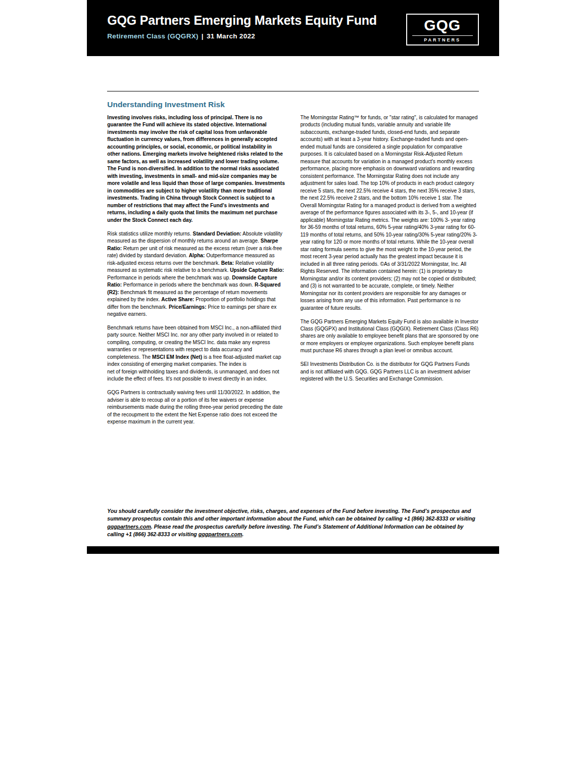GQG Partners Emerging Markets Equity Fund
Retirement Class (GQGRX)|31 March 2022
GQG
PARTNERS
Understanding Investment Risk
Investing involves risks, including loss of principal. There is no guarantee the Fund will achieve its stated objective. International investments may involve the risk of capital loss from unfavorable fluctuation in currency values, from differences in generally accepted accounting principles, or social, economic, or political instability in other nations. Emerging markets involve heightened risks related to the same factors, as well as increased volatility and lower trading volume. The Fund is non-diversified. In addition to the normal risks associated with investing, investments in small- and mid-size companies may be more volatile and less liquid than those of large companies. Investments in commodities are subject to higher volatility than more traditional investments. Trading in China through Stock Connect is subject to a number of restrictions that may affect the Fund's investments and returns, including a daily quota that limits the maximum net purchase under the Stock Connect each day.
Risk statistics utilize monthly returns. Standard Deviation: Absolute volatility measured as the dispersion of monthly returns around an average. Sharpe Ratio: Return per unit of risk measured as the excess return (over a risk-free rate) divided by standard deviation. Alpha: Outperformance measured as risk-adjusted excess returns over the benchmark. Beta: Relative volatility measured as systematic risk relative to a benchmark. Upside Capture Ratio: Performance in periods where the benchmark was up. Downside Capture Ratio: Performance in periods where the benchmark was down. R-Squared (R2): Benchmark fit measured as the percentage of return movements explained by the index. Active Share: Proportion of portfolio holdings that differ from the benchmark. Price/Earnings: Price to earnings per share ex negative earners.
Benchmark returns have been obtained from MSCI Inc., a non-affiliated third party source. Neither MSCI Inc. nor any other party involved in or related to compiling, computing, or creating the MSCI Inc. data make any express warranties or representations with respect to data accuracy and completeness. The MSCI EM Index (Net) is a free float-adjusted market cap index consisting of emerging market companies. The index is
net of foreign withholding taxes and dividends, is unmanaged, and does not include the effect of fees. It's not possible to invest directly in an index.
GQG Partners is contractually waiving fees until 11/30/2022. In addition, the adviser is able to recoup all or a portion of its fee waivers or expense reimbursements made during the rolling three-year period preceding the date of the recoupment to the extent the Net Expense ratio does not exceed the expense maximum in the current year.
The Morningstar Rating™ for funds, or "star rating", is calculated for managed products (including mutual funds, variable annuity and variable life subaccounts, exchange-traded funds, closed-end funds, and separate accounts) with at least a 3-year history. Exchange-traded funds and open-ended mutual funds are considered a single population for comparative purposes. It is calculated based on a Morningstar Risk-Adjusted Return measure that accounts for variation in a managed product's monthly excess performance, placing more emphasis on downward variations and rewarding consistent performance. The Morningstar Rating does not include any adjustment for sales load. The top 10% of products in each product category receive 5 stars, the next 22.5% receive 4 stars, the next 35% receive 3 stars, the next 22.5% receive 2 stars, and the bottom 10% receive 1 star. The Overall Morningstar Rating for a managed product is derived from a weighted average of the performance figures associated with its 3-, 5-, and 10-year (if applicable) Morningstar Rating metrics. The weights are: 100% 3- year rating for 36-59 months of total returns, 60% 5-year rating/40% 3-year rating for 60-119 months of total returns, and 50% 10-year rating/30% 5-year rating/20% 3-year rating for 120 or more months of total returns. While the 10-year overall star rating formula seems to give the most weight to the 10-year period, the most recent 3-year period actually has the greatest impact because it is included in all three rating periods. ©As of 3/31/2022 Morningstar, Inc. All Rights Reserved. The information contained herein: (1) is proprietary to Morningstar and/or its content providers; (2) may not be copied or distributed; and (3) is not warranted to be accurate, complete, or timely. Neither Morningstar nor its content providers are responsible for any damages or losses arising from any use of this information. Past performance is no guarantee of future results.
The GQG Partners Emerging Markets Equity Fund is also available in Investor Class (GQGPX) and Institutional Class (GQGIX). Retirement Class (Class R6) shares are only available to employee benefit plans that are sponsored by one or more employers or employee organizations. Such employee benefit plans must purchase R6 shares through a plan level or omnibus account.
SEI Investments Distribution Co. is the distributor for GQG Partners Funds and is not affiliated with GQG. GQG Partners LLC is an investment adviser registered with the U.S. Securities and Exchange Commission.
You should carefully consider the investment objective, risks, charges, and expenses of the Fund before investing. The Fund’s prospectus and summary prospectus contain this and other important information about the Fund, which can be obtained by calling +1 (866) 362-8333 or visiting gqgpartners.com. Please read the prospectus carefully before investing. The Fund’s Statement of Additional Information can be obtained by calling +1 (866) 362-8333 or visiting gqgpartners.com.